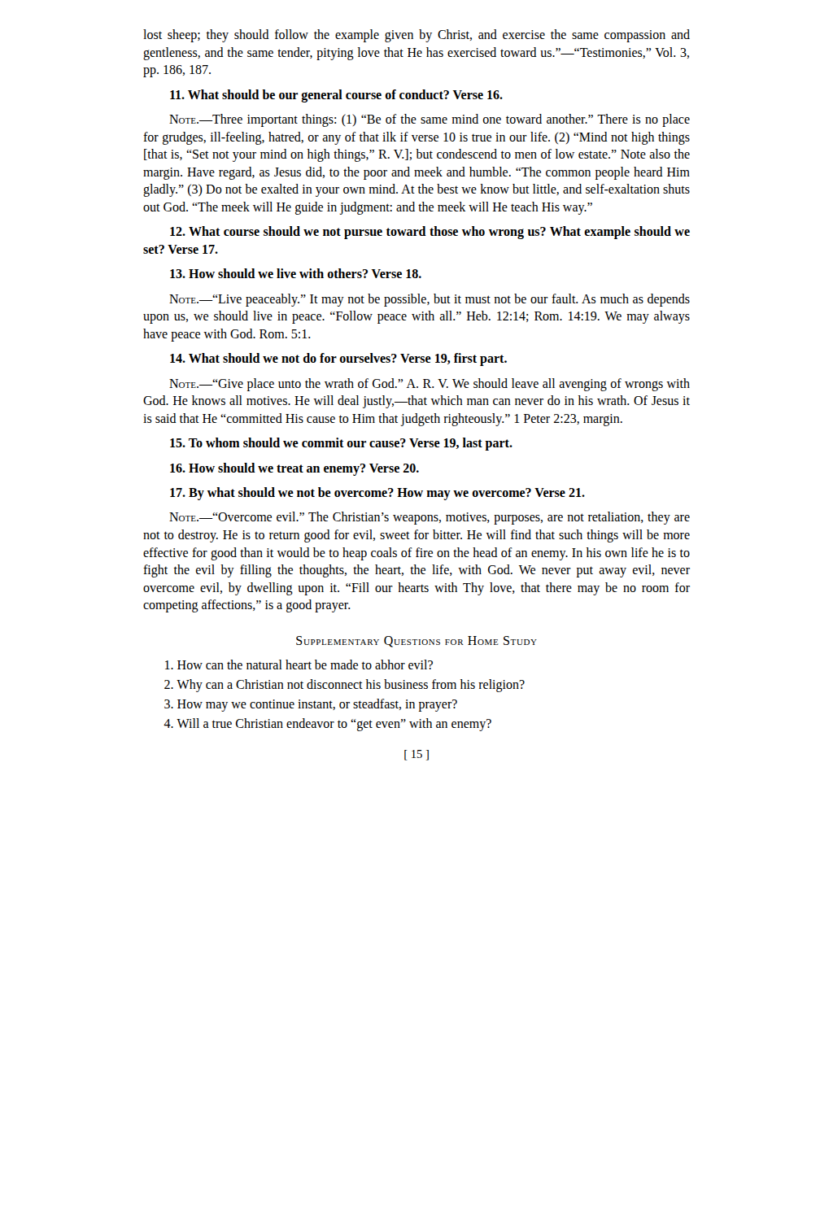lost sheep; they should follow the example given by Christ, and exercise the same compassion and gentleness, and the same tender, pitying love that He has exercised toward us.”—“Testimonies,” Vol. 3, pp. 186, 187.
11. What should be our general course of conduct? Verse 16.
Note.—Three important things: (1) “Be of the same mind one toward another.” There is no place for grudges, ill-feeling, hatred, or any of that ilk if verse 10 is true in our life. (2) “Mind not high things [that is, “Set not your mind on high things,” R. V.]; but condescend to men of low estate.” Note also the margin. Have regard, as Jesus did, to the poor and meek and humble. “The common people heard Him gladly.” (3) Do not be exalted in your own mind. At the best we know but little, and self-exaltation shuts out God. “The meek will He guide in judgment: and the meek will He teach His way.”
12. What course should we not pursue toward those who wrong us? What example should we set? Verse 17.
13. How should we live with others? Verse 18.
Note.—“Live peaceably.” It may not be possible, but it must not be our fault. As much as depends upon us, we should live in peace. “Follow peace with all.” Heb. 12:14; Rom. 14:19. We may always have peace with God. Rom. 5:1.
14. What should we not do for ourselves? Verse 19, first part.
Note.—“Give place unto the wrath of God.” A. R. V. We should leave all avenging of wrongs with God. He knows all motives. He will deal justly,—that which man can never do in his wrath. Of Jesus it is said that He “committed His cause to Him that judgeth righteously.” 1 Peter 2:23, margin.
15. To whom should we commit our cause? Verse 19, last part.
16. How should we treat an enemy? Verse 20.
17. By what should we not be overcome? How may we overcome? Verse 21.
Note.—“Overcome evil.” The Christian’s weapons, motives, purposes, are not retaliation, they are not to destroy. He is to return good for evil, sweet for bitter. He will find that such things will be more effective for good than it would be to heap coals of fire on the head of an enemy. In his own life he is to fight the evil by filling the thoughts, the heart, the life, with God. We never put away evil, never overcome evil, by dwelling upon it. “Fill our hearts with Thy love, that there may be no room for competing affections,” is a good prayer.
Supplementary Questions for Home Study
How can the natural heart be made to abhor evil?
Why can a Christian not disconnect his business from his religion?
How may we continue instant, or steadfast, in prayer?
Will a true Christian endeavor to “get even” with an enemy?
[ 15 ]